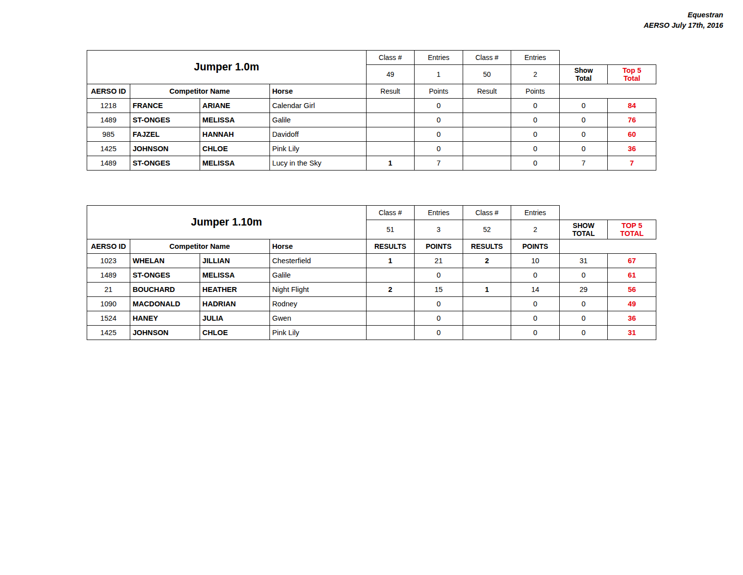Equestran
AERSO July 17th, 2016
| Jumper 1.0m | Class # | Entries | Class # | Entries | | |
| 49 | 1 | 50 | 2 | Show Total | Top 5 Total |
| AERSO ID | Competitor Name | Horse | Result | Points | Result | Points | | |
| 1218 | FRANCE | ARIANE | Calendar Girl | | 0 | | 0 | 0 | 84 |
| 1489 | ST-ONGES | MELISSA | Galile | | 0 | | 0 | 0 | 76 |
| 985 | FAJZEL | HANNAH | Davidoff | | 0 | | 0 | 0 | 60 |
| 1425 | JOHNSON | CHLOE | Pink Lily | | 0 | | 0 | 0 | 36 |
| 1489 | ST-ONGES | MELISSA | Lucy in the Sky | 1 | 7 | | 0 | 7 | 7 |
| Jumper 1.10m | Class # | Entries | Class # | Entries | | |
| 51 | 3 | 52 | 2 | SHOW TOTAL | TOP 5 TOTAL |
| AERSO ID | Competitor Name | Horse | RESULTS | POINTS | RESULTS | POINTS | | |
| 1023 | WHELAN | JILLIAN | Chesterfield | 1 | 21 | 2 | 10 | 31 | 67 |
| 1489 | ST-ONGES | MELISSA | Galile | | 0 | | 0 | 0 | 61 |
| 21 | BOUCHARD | HEATHER | Night Flight | 2 | 15 | 1 | 14 | 29 | 56 |
| 1090 | MACDONALD | HADRIAN | Rodney | | 0 | | 0 | 0 | 49 |
| 1524 | HANEY | JULIA | Gwen | | 0 | | 0 | 0 | 36 |
| 1425 | JOHNSON | CHLOE | Pink Lily | | 0 | | 0 | 0 | 31 |